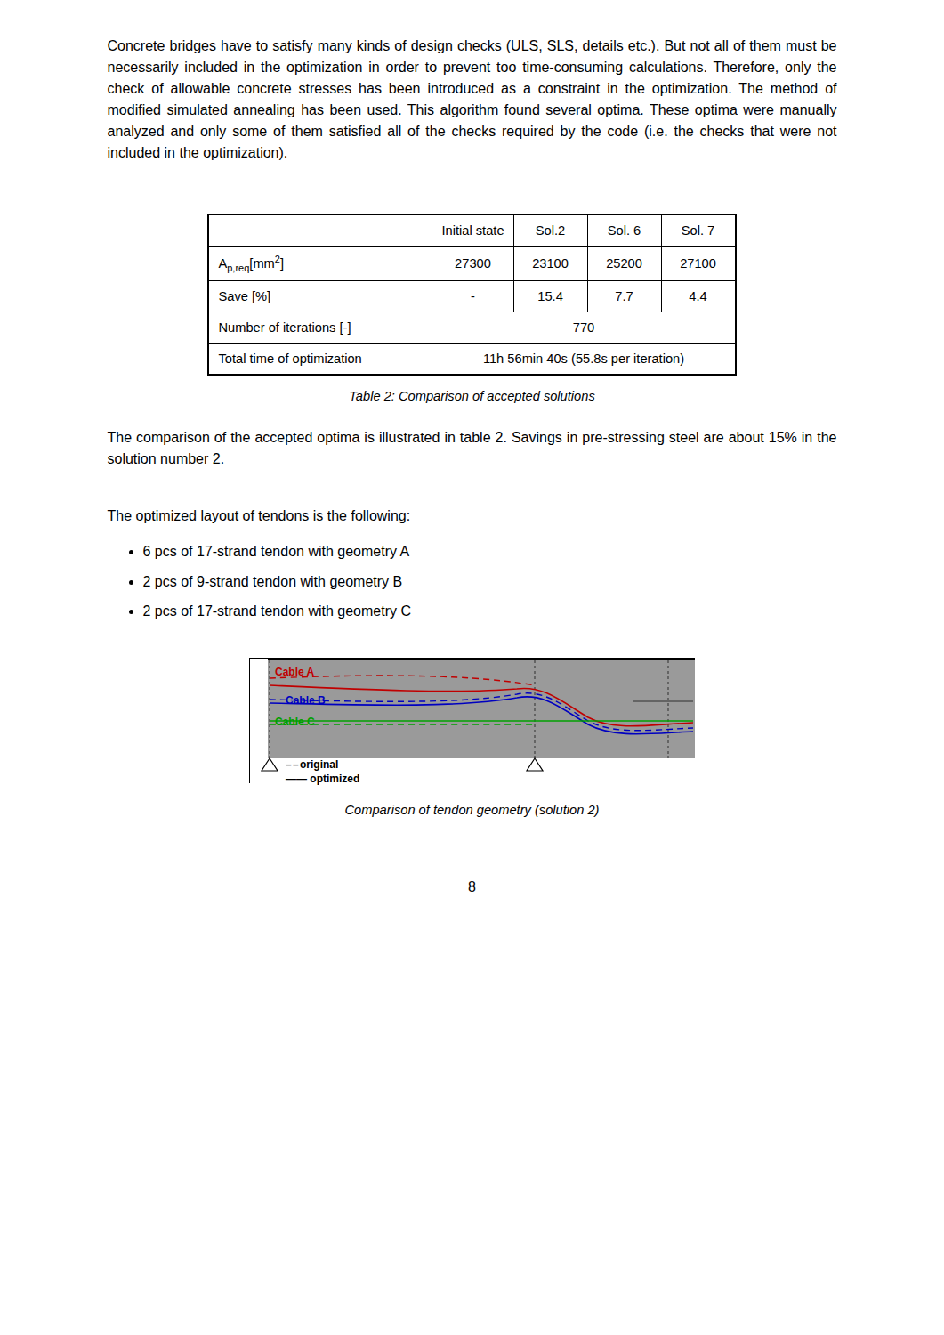Concrete bridges have to satisfy many kinds of design checks (ULS, SLS, details etc.). But not all of them must be necessarily included in the optimization in order to prevent too time-consuming calculations. Therefore, only the check of allowable concrete stresses has been introduced as a constraint in the optimization. The method of modified simulated annealing has been used. This algorithm found several optima. These optima were manually analyzed and only some of them satisfied all of the checks required by the code (i.e. the checks that were not included in the optimization).
| | Initial state | Sol.2 | Sol. 6 | Sol. 7 |
| A p,req [mm 2 ] | 27300 | 23100 | 25200 | 27100 |
| Save [%] | - | 15.4 | 7.7 | 4.4 |
| Number of iterations [-] | 770 |
| Total time of optimization | 11h 56min 40s (55.8s per iteration) |
Table 2: Comparison of accepted solutions
The comparison of the accepted optima is illustrated in table 2. Savings in pre-stressing steel are about 15% in the solution number 2.
The optimized layout of tendons is the following:
6 pcs of 17-strand tendon with geometry A
2 pcs of 9-strand tendon with geometry B
2 pcs of 17-strand tendon with geometry C
Cable A
Cable B
Cable C
original
optimized
Comparison of tendon geometry (solution 2)
8